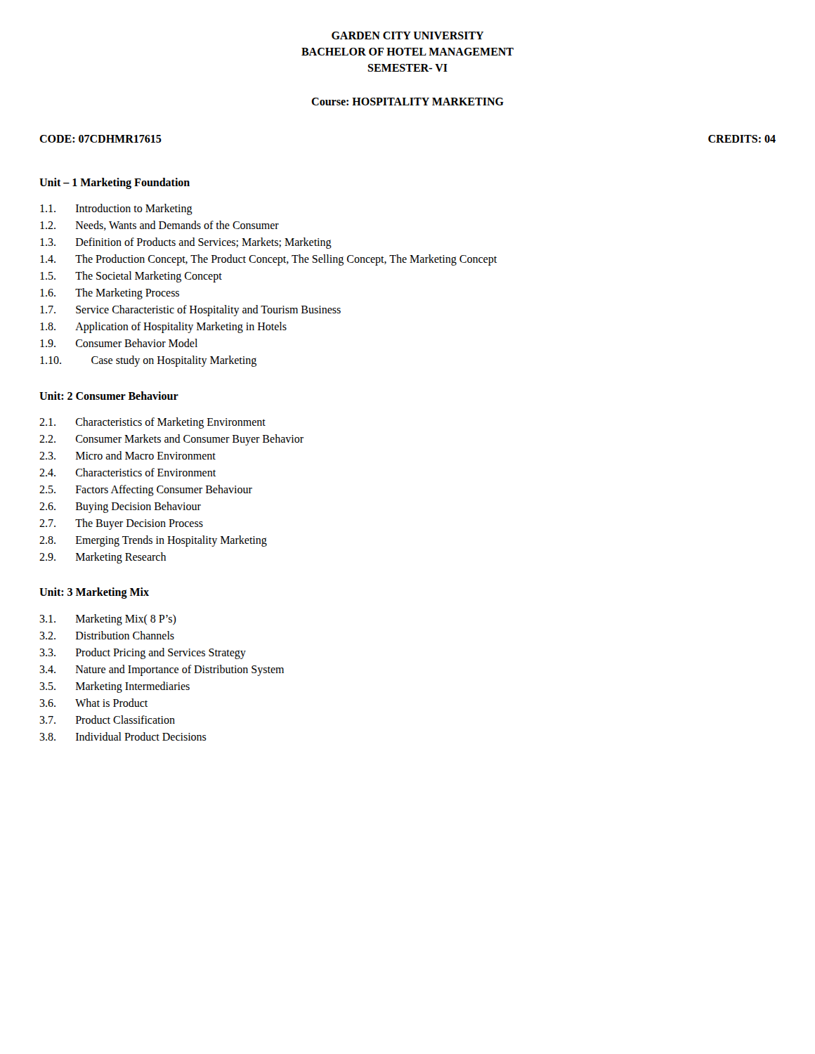GARDEN CITY UNIVERSITY
BACHELOR OF HOTEL MANAGEMENT
SEMESTER- VI
Course: HOSPITALITY MARKETING
CODE: 07CDHMR17615 CREDITS: 04
Unit – 1 Marketing Foundation
1.1. Introduction to Marketing
1.2. Needs, Wants and Demands of the Consumer
1.3. Definition of Products and Services; Markets; Marketing
1.4. The Production Concept, The Product Concept, The Selling Concept, The Marketing Concept
1.5. The Societal Marketing Concept
1.6. The Marketing Process
1.7. Service Characteristic of Hospitality and Tourism Business
1.8. Application of Hospitality Marketing in Hotels
1.9. Consumer Behavior Model
1.10. Case study on Hospitality Marketing
Unit: 2 Consumer Behaviour
2.1. Characteristics of Marketing Environment
2.2. Consumer Markets and Consumer Buyer Behavior
2.3. Micro and Macro Environment
2.4. Characteristics of Environment
2.5. Factors Affecting Consumer Behaviour
2.6. Buying Decision Behaviour
2.7. The Buyer Decision Process
2.8. Emerging Trends in Hospitality Marketing
2.9. Marketing Research
Unit: 3 Marketing Mix
3.1. Marketing Mix( 8 P’s)
3.2. Distribution Channels
3.3. Product Pricing and Services Strategy
3.4. Nature and Importance of Distribution System
3.5. Marketing Intermediaries
3.6. What is Product
3.7. Product Classification
3.8. Individual Product Decisions